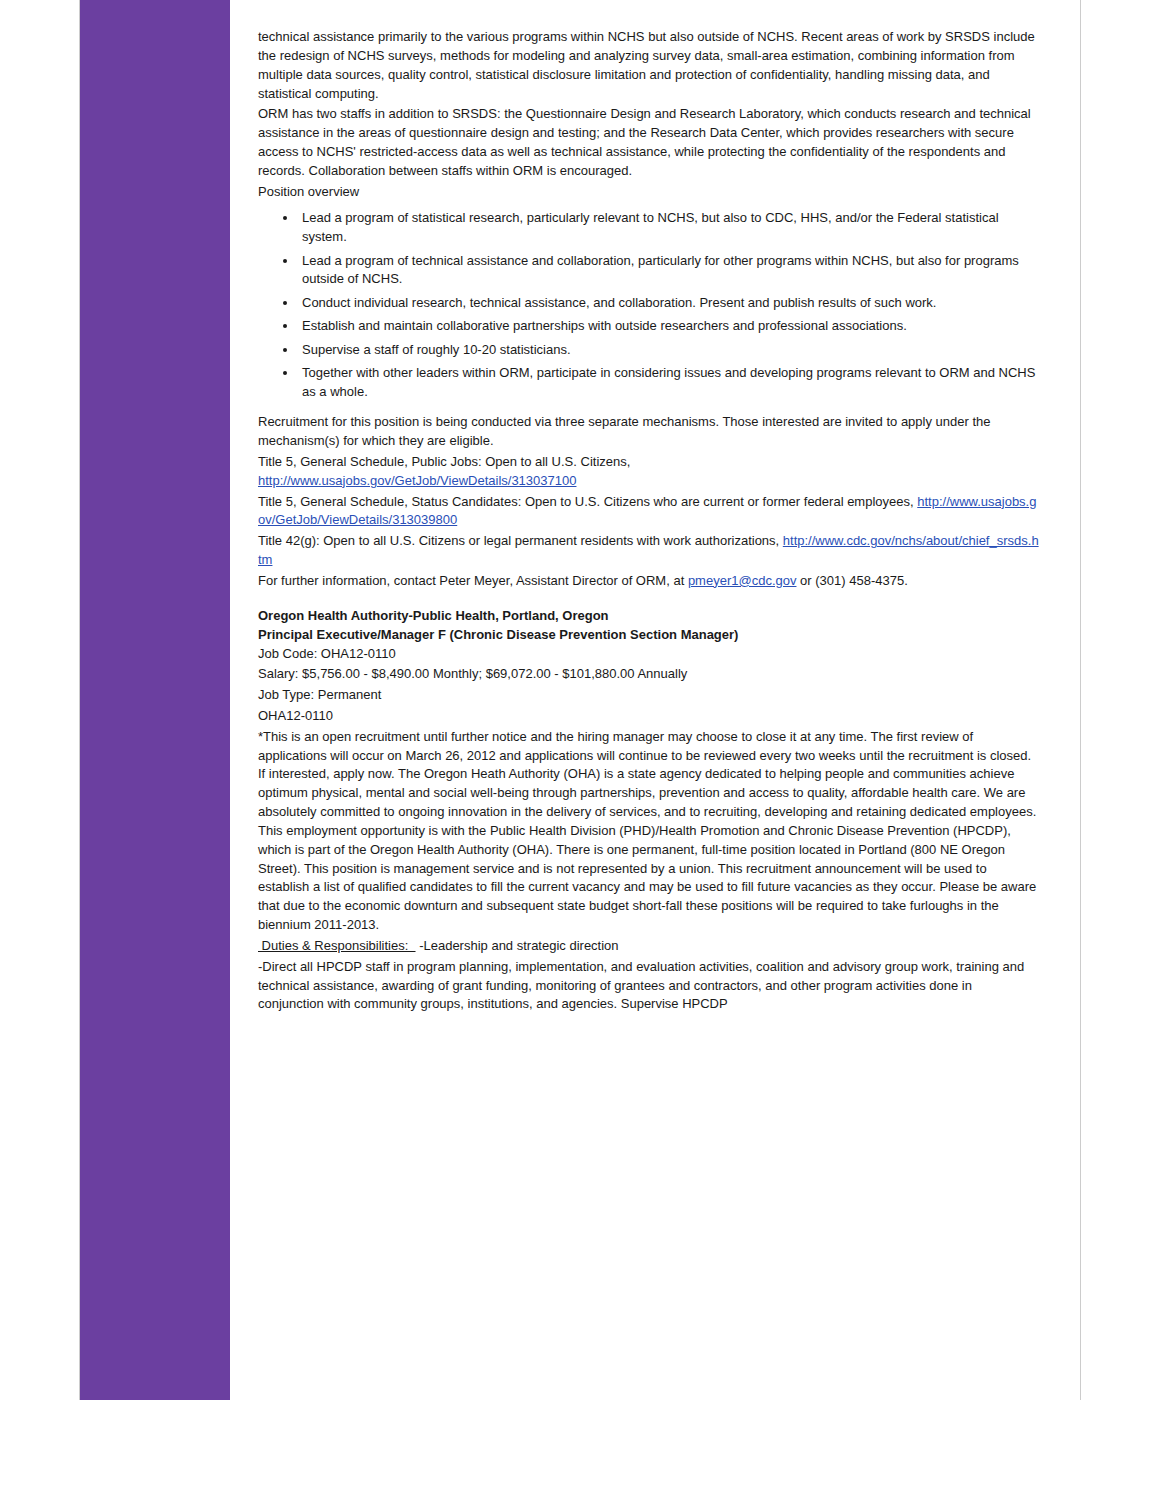technical assistance primarily to the various programs within NCHS but also outside of NCHS. Recent areas of work by SRSDS include the redesign of NCHS surveys, methods for modeling and analyzing survey data, small-area estimation, combining information from multiple data sources, quality control, statistical disclosure limitation and protection of confidentiality, handling missing data, and statistical computing.
ORM has two staffs in addition to SRSDS: the Questionnaire Design and Research Laboratory, which conducts research and technical assistance in the areas of questionnaire design and testing; and the Research Data Center, which provides researchers with secure access to NCHS' restricted-access data as well as technical assistance, while protecting the confidentiality of the respondents and records. Collaboration between staffs within ORM is encouraged.
Position overview
Lead a program of statistical research, particularly relevant to NCHS, but also to CDC, HHS, and/or the Federal statistical system.
Lead a program of technical assistance and collaboration, particularly for other programs within NCHS, but also for programs outside of NCHS.
Conduct individual research, technical assistance, and collaboration. Present and publish results of such work.
Establish and maintain collaborative partnerships with outside researchers and professional associations.
Supervise a staff of roughly 10-20 statisticians.
Together with other leaders within ORM, participate in considering issues and developing programs relevant to ORM and NCHS as a whole.
Recruitment for this position is being conducted via three separate mechanisms. Those interested are invited to apply under the mechanism(s) for which they are eligible.
Title 5, General Schedule, Public Jobs: Open to all U.S. Citizens,
http://www.usajobs.gov/GetJob/ViewDetails/313037100
Title 5, General Schedule, Status Candidates: Open to U.S. Citizens who are current or former federal employees, http://www.usajobs.gov/GetJob/ViewDetails/313039800
Title 42(g): Open to all U.S. Citizens or legal permanent residents with work authorizations, http://www.cdc.gov/nchs/about/chief_srsds.htm
For further information, contact Peter Meyer, Assistant Director of ORM, at pmeyer1@cdc.gov or (301) 458-4375.
Oregon Health Authority-Public Health, Portland, Oregon
Principal Executive/Manager F (Chronic Disease Prevention Section Manager)
Job Code: OHA12-0110
Salary: $5,756.00 - $8,490.00 Monthly; $69,072.00 - $101,880.00 Annually
Job Type: Permanent
OHA12-0110
*This is an open recruitment until further notice and the hiring manager may choose to close it at any time. The first review of applications will occur on March 26, 2012 and applications will continue to be reviewed every two weeks until the recruitment is closed. If interested, apply now. The Oregon Heath Authority (OHA) is a state agency dedicated to helping people and communities achieve optimum physical, mental and social well-being through partnerships, prevention and access to quality, affordable health care. We are absolutely committed to ongoing innovation in the delivery of services, and to recruiting, developing and retaining dedicated employees. This employment opportunity is with the Public Health Division (PHD)/Health Promotion and Chronic Disease Prevention (HPCDP), which is part of the Oregon Health Authority (OHA). There is one permanent, full-time position located in Portland (800 NE Oregon Street). This position is management service and is not represented by a union. This recruitment announcement will be used to establish a list of qualified candidates to fill the current vacancy and may be used to fill future vacancies as they occur. Please be aware that due to the economic downturn and subsequent state budget short-fall these positions will be required to take furloughs in the biennium 2011-2013.
Duties & Responsibilities: -Leadership and strategic direction
-Direct all HPCDP staff in program planning, implementation, and evaluation activities, coalition and advisory group work, training and technical assistance, awarding of grant funding, monitoring of grantees and contractors, and other program activities done in conjunction with community groups, institutions, and agencies. Supervise HPCDP